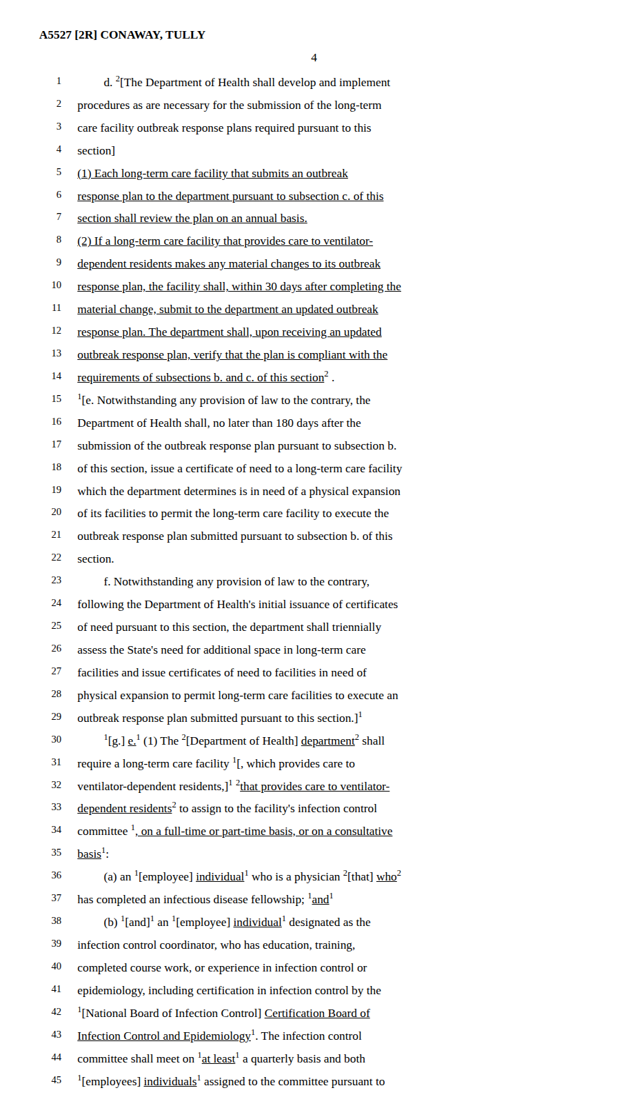A5527 [2R] CONAWAY, TULLY
4
d. 2[The Department of Health shall develop and implement
procedures as are necessary for the submission of the long-term
care facility outbreak response plans required pursuant to this
section]
(1) Each long-term care facility that submits an outbreak
response plan to the department pursuant to subsection c. of this
section shall review the plan on an annual basis.
(2) If a long-term care facility that provides care to ventilator-
dependent residents makes any material changes to its outbreak
response plan, the facility shall, within 30 days after completing the
material change, submit to the department an updated outbreak
response plan. The department shall, upon receiving an updated
outbreak response plan, verify that the plan is compliant with the
requirements of subsections b. and c. of this section2 .
1[e. Notwithstanding any provision of law to the contrary, the
Department of Health shall, no later than 180 days after the
submission of the outbreak response plan pursuant to subsection b.
of this section, issue a certificate of need to a long-term care facility
which the department determines is in need of a physical expansion
of its facilities to permit the long-term care facility to execute the
outbreak response plan submitted pursuant to subsection b. of this
section.
f. Notwithstanding any provision of law to the contrary,
following the Department of Health's initial issuance of certificates
of need pursuant to this section, the department shall triennially
assess the State's need for additional space in long-term care
facilities and issue certificates of need to facilities in need of
physical expansion to permit long-term care facilities to execute an
outbreak response plan submitted pursuant to this section.]1
1[g.] e.1 (1) The 2[Department of Health] department2 shall
require a long-term care facility 1[, which provides care to
ventilator-dependent residents,]1 2that provides care to ventilator-
dependent residents2 to assign to the facility's infection control
committee 1, on a full-time or part-time basis, or on a consultative
basis1:
(a) an 1[employee] individual1 who is a physician 2[that] who2
has completed an infectious disease fellowship; 1and1
(b) 1[and]1 an 1[employee] individual1 designated as the
infection control coordinator, who has education, training,
completed course work, or experience in infection control or
epidemiology, including certification in infection control by the
1[National Board of Infection Control] Certification Board of
Infection Control and Epidemiology1. The infection control
committee shall meet on 1at least1 a quarterly basis and both
1[employees] individuals1 assigned to the committee pursuant to